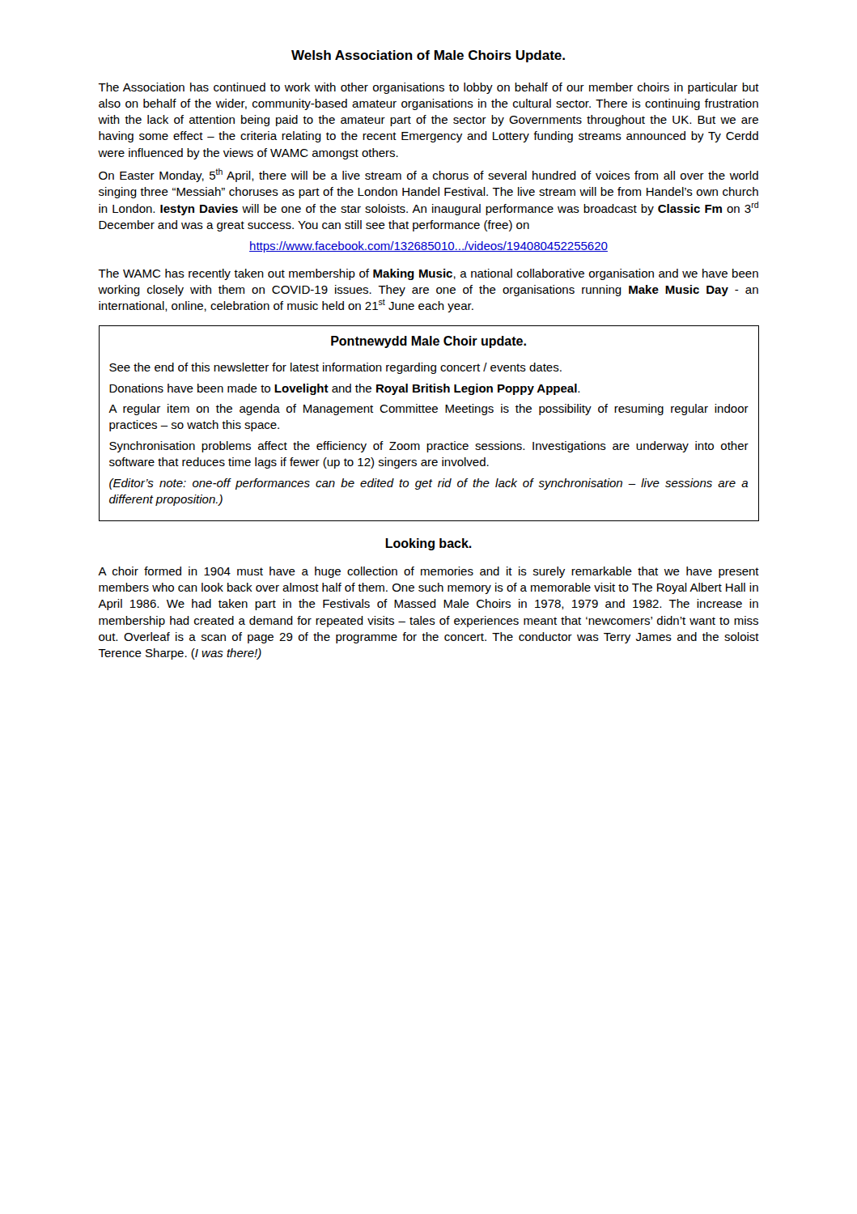Welsh Association of Male Choirs Update.
The Association has continued to work with other organisations to lobby on behalf of our member choirs in particular but also on behalf of the wider, community-based amateur organisations in the cultural sector. There is continuing frustration with the lack of attention being paid to the amateur part of the sector by Governments throughout the UK. But we are having some effect – the criteria relating to the recent Emergency and Lottery funding streams announced by Ty Cerdd were influenced by the views of WAMC amongst others.
On Easter Monday, 5th April, there will be a live stream of a chorus of several hundred of voices from all over the world singing three “Messiah” choruses as part of the London Handel Festival. The live stream will be from Handel’s own church in London. Iestyn Davies will be one of the star soloists. An inaugural performance was broadcast by Classic Fm on 3rd December and was a great success. You can still see that performance (free) on
https://www.facebook.com/132685010.../videos/194080452255620
The WAMC has recently taken out membership of Making Music, a national collaborative organisation and we have been working closely with them on COVID-19 issues. They are one of the organisations running Make Music Day - an international, online, celebration of music held on 21st June each year.
Pontnewydd Male Choir update.
See the end of this newsletter for latest information regarding concert / events dates.
Donations have been made to Lovelight and the Royal British Legion Poppy Appeal.
A regular item on the agenda of Management Committee Meetings is the possibility of resuming regular indoor practices – so watch this space.
Synchronisation problems affect the efficiency of Zoom practice sessions. Investigations are underway into other software that reduces time lags if fewer (up to 12) singers are involved.
(Editor’s note: one-off performances can be edited to get rid of the lack of synchronisation – live sessions are a different proposition.)
Looking back.
A choir formed in 1904 must have a huge collection of memories and it is surely remarkable that we have present members who can look back over almost half of them. One such memory is of a memorable visit to The Royal Albert Hall in April 1986. We had taken part in the Festivals of Massed Male Choirs in 1978, 1979 and 1982. The increase in membership had created a demand for repeated visits – tales of experiences meant that ‘newcomers’ didn’t want to miss out. Overleaf is a scan of page 29 of the programme for the concert. The conductor was Terry James and the soloist Terence Sharpe. (I was there!)